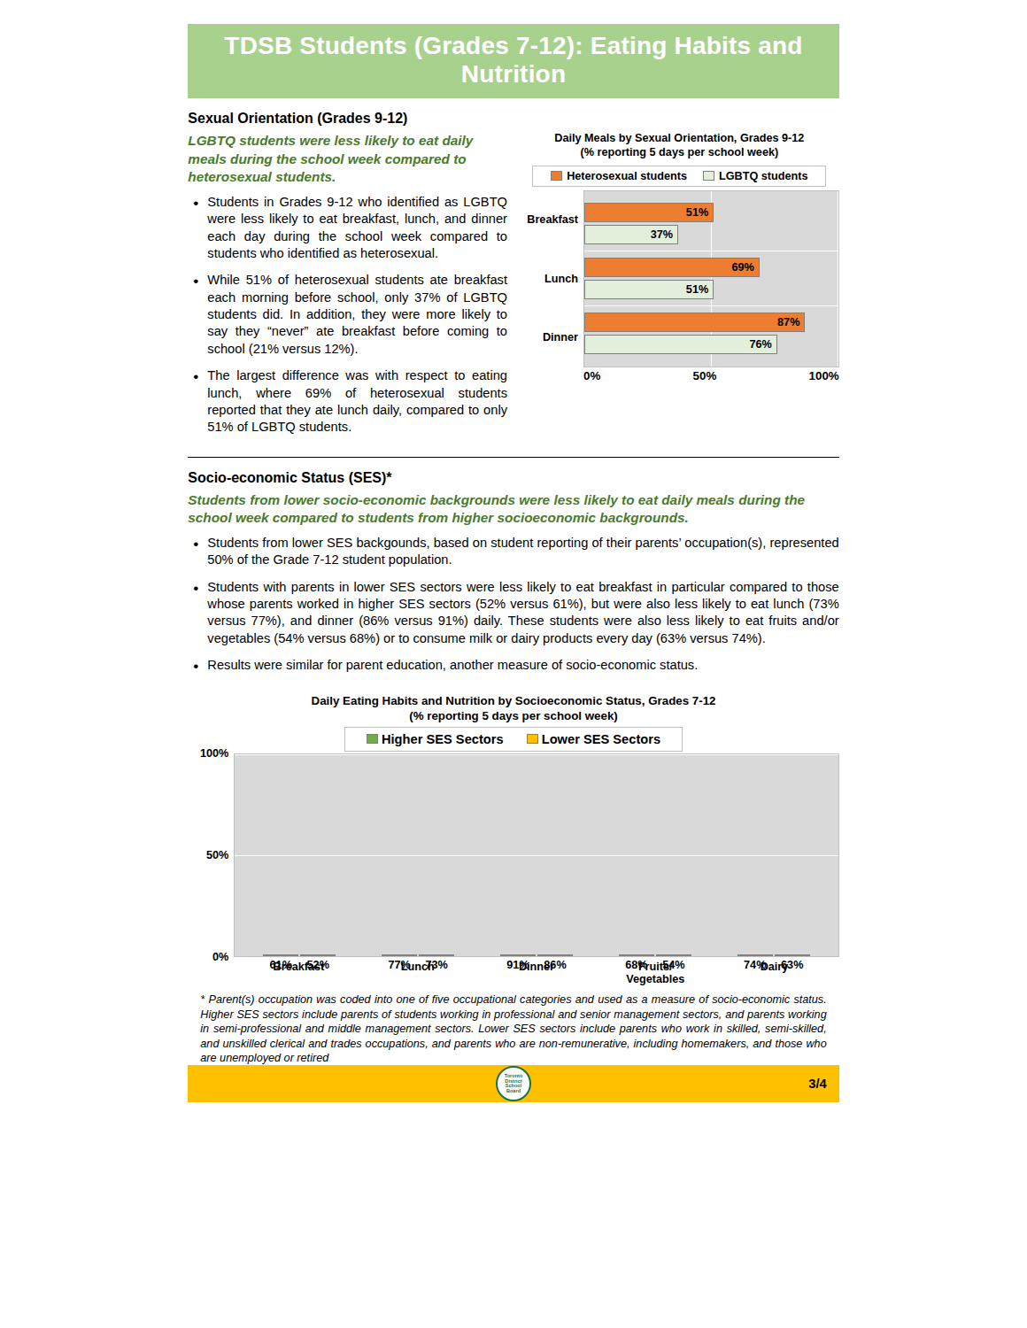TDSB Students (Grades 7-12): Eating Habits and Nutrition
Sexual Orientation (Grades 9-12)
LGBTQ students were less likely to eat daily meals during the school week compared to heterosexual students.
Students in Grades 9-12 who identified as LGBTQ were less likely to eat breakfast, lunch, and dinner each day during the school week compared to students who identified as heterosexual.
While 51% of heterosexual students ate breakfast each morning before school, only 37% of LGBTQ students did. In addition, they were more likely to say they “never” ate breakfast before coming to school (21% versus 12%).
The largest difference was with respect to eating lunch, where 69% of heterosexual students reported that they ate lunch daily, compared to only 51% of LGBTQ students.
Daily Meals by Sexual Orientation, Grades 9-12
(% reporting 5 days per school week)
Heterosexual students
LGBTQ students
Breakfast
Lunch
Dinner
51%
37%
69%
51%
87%
76%
0% 50% 100%
Socio-economic Status (SES)*
Students from lower socio-economic backgrounds were less likely to eat daily meals during the school week compared to students from higher socioeconomic backgrounds.
Students from lower SES backgounds, based on student reporting of their parents’ occupation(s), represented 50% of the Grade 7-12 student population.
Students with parents in lower SES sectors were less likely to eat breakfast in particular compared to those whose parents worked in higher SES sectors (52% versus 61%), but were also less likely to eat lunch (73% versus 77%), and dinner (86% versus 91%) daily. These students were also less likely to eat fruits and/or vegetables (54% versus 68%) or to consume milk or dairy products every day (63% versus 74%).
Results were similar for parent education, another measure of socio-economic status.
Daily Eating Habits and Nutrition by Socioeconomic Status, Grades 7-12
(% reporting 5 days per school week)
Higher SES Sectors
Lower SES Sectors
100% 50% 0%
61%
52%
77%
73%
91%
86%
68%
54%
74%
63%
Breakfast
Lunch
Dinner
Fruits/ Vegetables
Dairy
* Parent(s) occupation was coded into one of five occupational categories and used as a measure of socio-economic status. Higher SES sectors include parents of students working in professional and senior management sectors, and parents working in semi-professional and middle management sectors. Lower SES sectors include parents who work in skilled, semi-skilled, and unskilled clerical and trades occupations, and parents who are non-remunerative, including homemakers, and those who are unemployed or retired
Toronto
District
School
Board
3/4